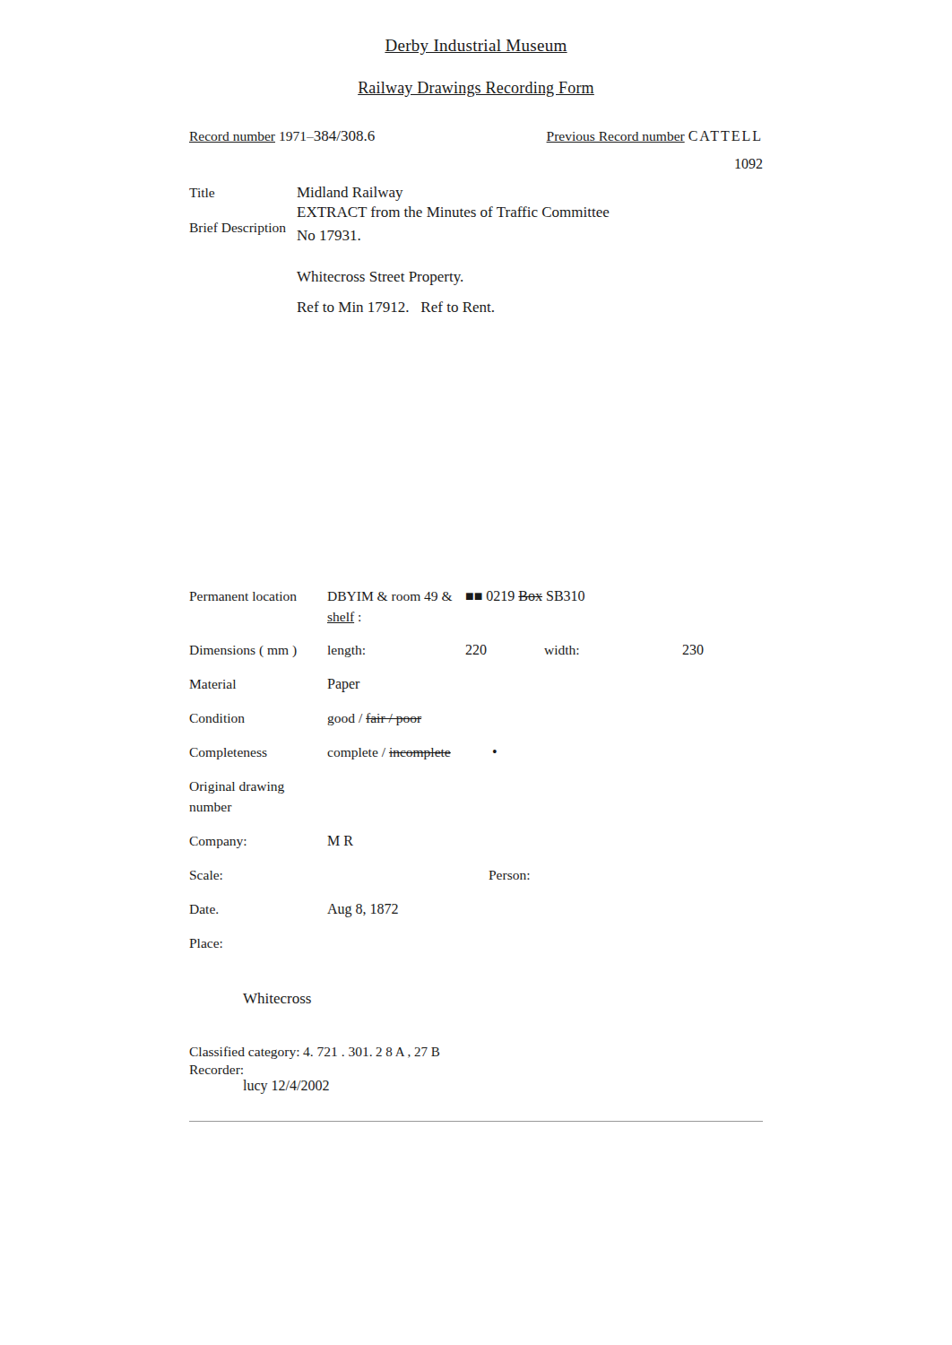Derby Industrial Museum
Railway Drawings Recording Form
Record number 1971–384/308.6
Previous Record number CATTELL
1092
Title
Midland Railway
Brief Description
EXTRACT from the Minutes of Traffic Committee
No 17931.
Whitecross Street Property.
Ref to Min 17912. Ref to Rent.
Permanent location DBYIM & room 49 & shelf : ■■ 0219 Box SB310
Dimensions ( mm ) length: 220 width: 230
Material Paper
Condition good / fair / poor
Completeness complete / incomplete •
Original drawing number
Company: M R
Scale: Person:
Date. Aug 8, 1872
Place:
Whitecross
Classified category: 4. 721 . 301. 2 8 A , 27 B
Recorder:
lucy 12/4/2002